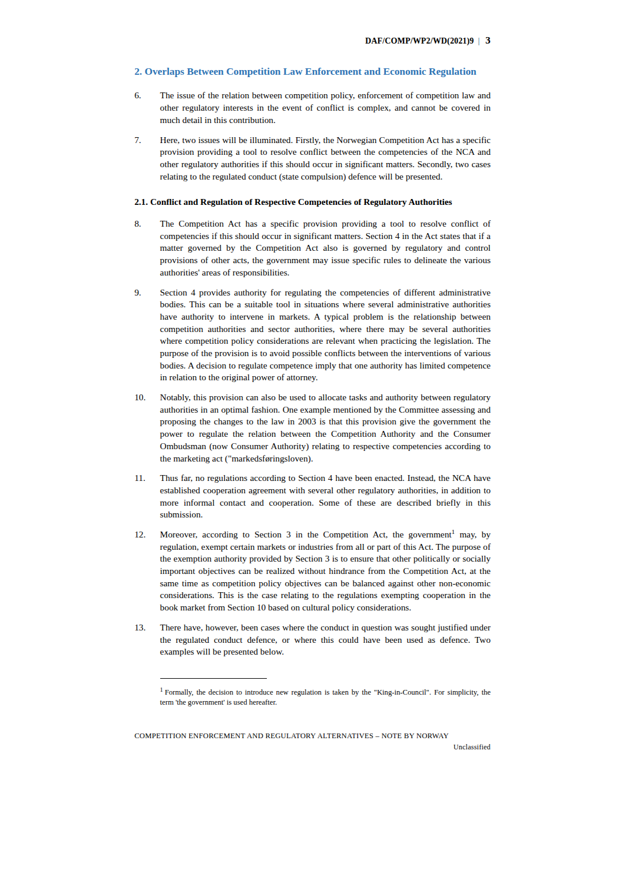DAF/COMP/WP2/WD(2021)9 |3
2. Overlaps Between Competition Law Enforcement and Economic Regulation
6. The issue of the relation between competition policy, enforcement of competition law and other regulatory interests in the event of conflict is complex, and cannot be covered in much detail in this contribution.
7. Here, two issues will be illuminated. Firstly, the Norwegian Competition Act has a specific provision providing a tool to resolve conflict between the competencies of the NCA and other regulatory authorities if this should occur in significant matters. Secondly, two cases relating to the regulated conduct (state compulsion) defence will be presented.
2.1. Conflict and Regulation of Respective Competencies of Regulatory Authorities
8. The Competition Act has a specific provision providing a tool to resolve conflict of competencies if this should occur in significant matters. Section 4 in the Act states that if a matter governed by the Competition Act also is governed by regulatory and control provisions of other acts, the government may issue specific rules to delineate the various authorities' areas of responsibilities.
9. Section 4 provides authority for regulating the competencies of different administrative bodies. This can be a suitable tool in situations where several administrative authorities have authority to intervene in markets. A typical problem is the relationship between competition authorities and sector authorities, where there may be several authorities where competition policy considerations are relevant when practicing the legislation. The purpose of the provision is to avoid possible conflicts between the interventions of various bodies. A decision to regulate competence imply that one authority has limited competence in relation to the original power of attorney.
10. Notably, this provision can also be used to allocate tasks and authority between regulatory authorities in an optimal fashion. One example mentioned by the Committee assessing and proposing the changes to the law in 2003 is that this provision give the government the power to regulate the relation between the Competition Authority and the Consumer Ombudsman (now Consumer Authority) relating to respective competencies according to the marketing act ("markedsføringsloven).
11. Thus far, no regulations according to Section 4 have been enacted. Instead, the NCA have established cooperation agreement with several other regulatory authorities, in addition to more informal contact and cooperation. Some of these are described briefly in this submission.
12. Moreover, according to Section 3 in the Competition Act, the government1 may, by regulation, exempt certain markets or industries from all or part of this Act. The purpose of the exemption authority provided by Section 3 is to ensure that other politically or socially important objectives can be realized without hindrance from the Competition Act, at the same time as competition policy objectives can be balanced against other non-economic considerations. This is the case relating to the regulations exempting cooperation in the book market from Section 10 based on cultural policy considerations.
13. There have, however, been cases where the conduct in question was sought justified under the regulated conduct defence, or where this could have been used as defence. Two examples will be presented below.
1 Formally, the decision to introduce new regulation is taken by the "King-in-Council". For simplicity, the term 'the government' is used hereafter.
COMPETITION ENFORCEMENT AND REGULATORY ALTERNATIVES – NOTE BY NORWAY Unclassified